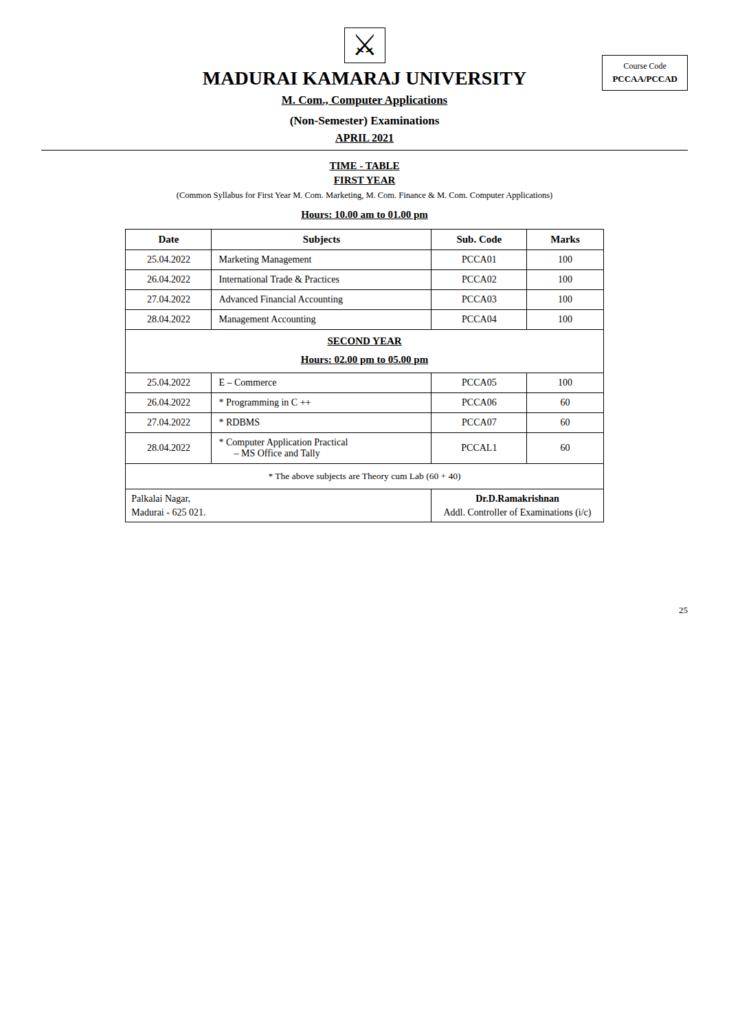⚔
MADURAI KAMARAJ UNIVERSITY
M. Com., Computer Applications
(Non-Semester) Examinations
Course Code
PCCAA/PCCAD
APRIL 2021
TIME - TABLE
FIRST YEAR
(Common Syllabus for First Year M. Com. Marketing, M. Com. Finance & M. Com. Computer Applications)
Hours: 10.00 am to 01.00 pm
| Date | Subjects | Sub. Code | Marks |
| --- | --- | --- | --- |
| 25.04.2022 | Marketing Management | PCCA01 | 100 |
| 26.04.2022 | International Trade & Practices | PCCA02 | 100 |
| 27.04.2022 | Advanced Financial Accounting | PCCA03 | 100 |
| 28.04.2022 | Management Accounting | PCCA04 | 100 |
| SECOND YEAR Hours: 02.00 pm to 05.00 pm |
| 25.04.2022 | E – Commerce | PCCA05 | 100 |
| 26.04.2022 | * Programming in C ++ | PCCA06 | 60 |
| 27.04.2022 | * RDBMS | PCCA07 | 60 |
| 28.04.2022 | * Computer Application Practical – MS Office and Tally | PCCAL1 | 60 |
| * The above subjects are Theory cum Lab (60 + 40) |
| Palkalai Nagar, Madurai - 625 021. | Dr.D.Ramakrishnan Addl. Controller of Examinations (i/c) |
25